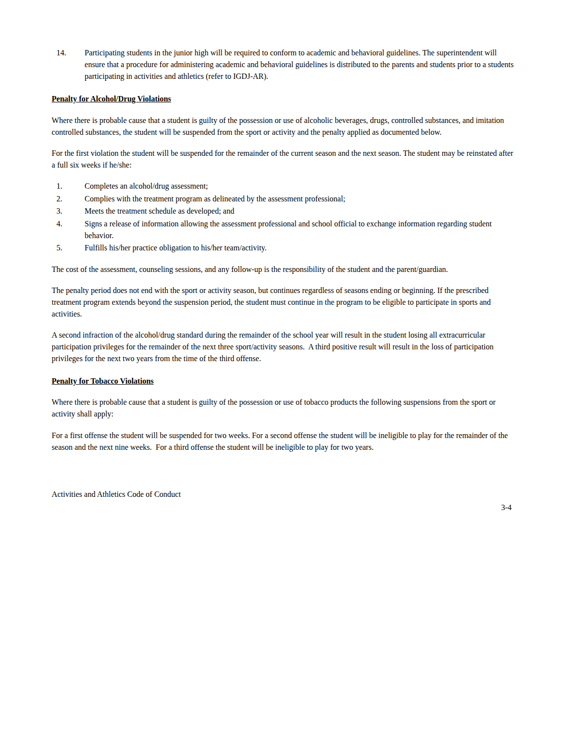14.
Participating students in the junior high will be required to conform to academic and behavioral guidelines. The superintendent will ensure that a procedure for administering academic and behavioral guidelines is distributed to the parents and students prior to a students participating in activities and athletics (refer to IGDJ-AR).
Penalty for Alcohol/Drug Violations
Where there is probable cause that a student is guilty of the possession or use of alcoholic beverages, drugs, controlled substances, and imitation controlled substances, the student will be suspended from the sport or activity and the penalty applied as documented below.
For the first violation the student will be suspended for the remainder of the current season and the next season. The student may be reinstated after a full six weeks if he/she:
1. Completes an alcohol/drug assessment;
2. Complies with the treatment program as delineated by the assessment professional;
3. Meets the treatment schedule as developed; and
4. Signs a release of information allowing the assessment professional and school official to exchange information regarding student behavior.
5. Fulfills his/her practice obligation to his/her team/activity.
The cost of the assessment, counseling sessions, and any follow-up is the responsibility of the student and the parent/guardian.
The penalty period does not end with the sport or activity season, but continues regardless of seasons ending or beginning. If the prescribed treatment program extends beyond the suspension period, the student must continue in the program to be eligible to participate in sports and activities.
A second infraction of the alcohol/drug standard during the remainder of the school year will result in the student losing all extracurricular participation privileges for the remainder of the next three sport/activity seasons. A third positive result will result in the loss of participation privileges for the next two years from the time of the third offense.
Penalty for Tobacco Violations
Where there is probable cause that a student is guilty of the possession or use of tobacco products the following suspensions from the sport or activity shall apply:
For a first offense the student will be suspended for two weeks. For a second offense the student will be ineligible to play for the remainder of the season and the next nine weeks. For a third offense the student will be ineligible to play for two years.
Activities and Athletics Code of Conduct
3-4